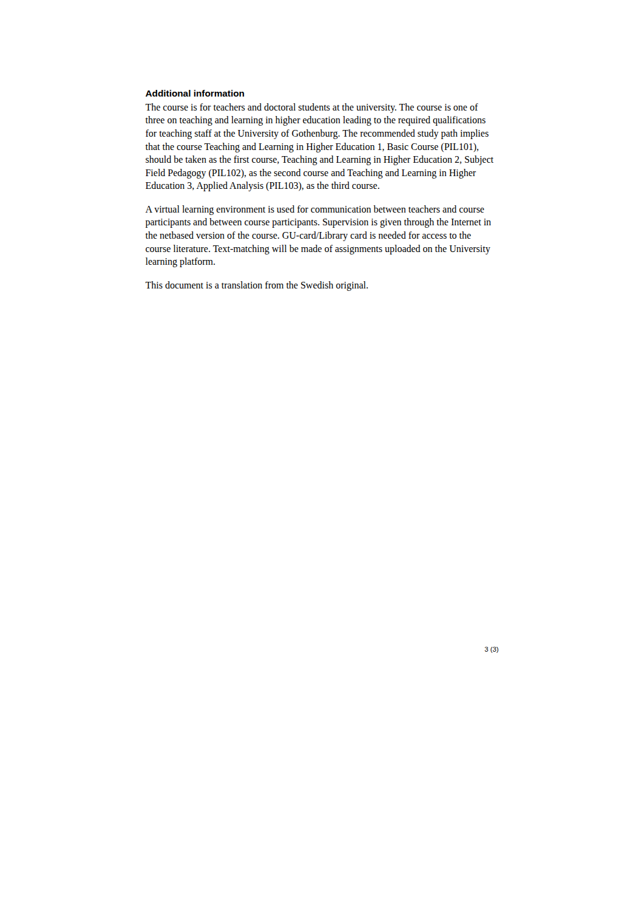Additional information
The course is for teachers and doctoral students at the university. The course is one of three on teaching and learning in higher education leading to the required qualifications for teaching staff at the University of Gothenburg. The recommended study path implies that the course Teaching and Learning in Higher Education 1, Basic Course (PIL101), should be taken as the first course, Teaching and Learning in Higher Education 2, Subject Field Pedagogy (PIL102), as the second course and Teaching and Learning in Higher Education 3, Applied Analysis (PIL103), as the third course.
A virtual learning environment is used for communication between teachers and course participants and between course participants. Supervision is given through the Internet in the netbased version of the course. GU-card/Library card is needed for access to the course literature. Text-matching will be made of assignments uploaded on the University learning platform.
This document is a translation from the Swedish original.
3 (3)